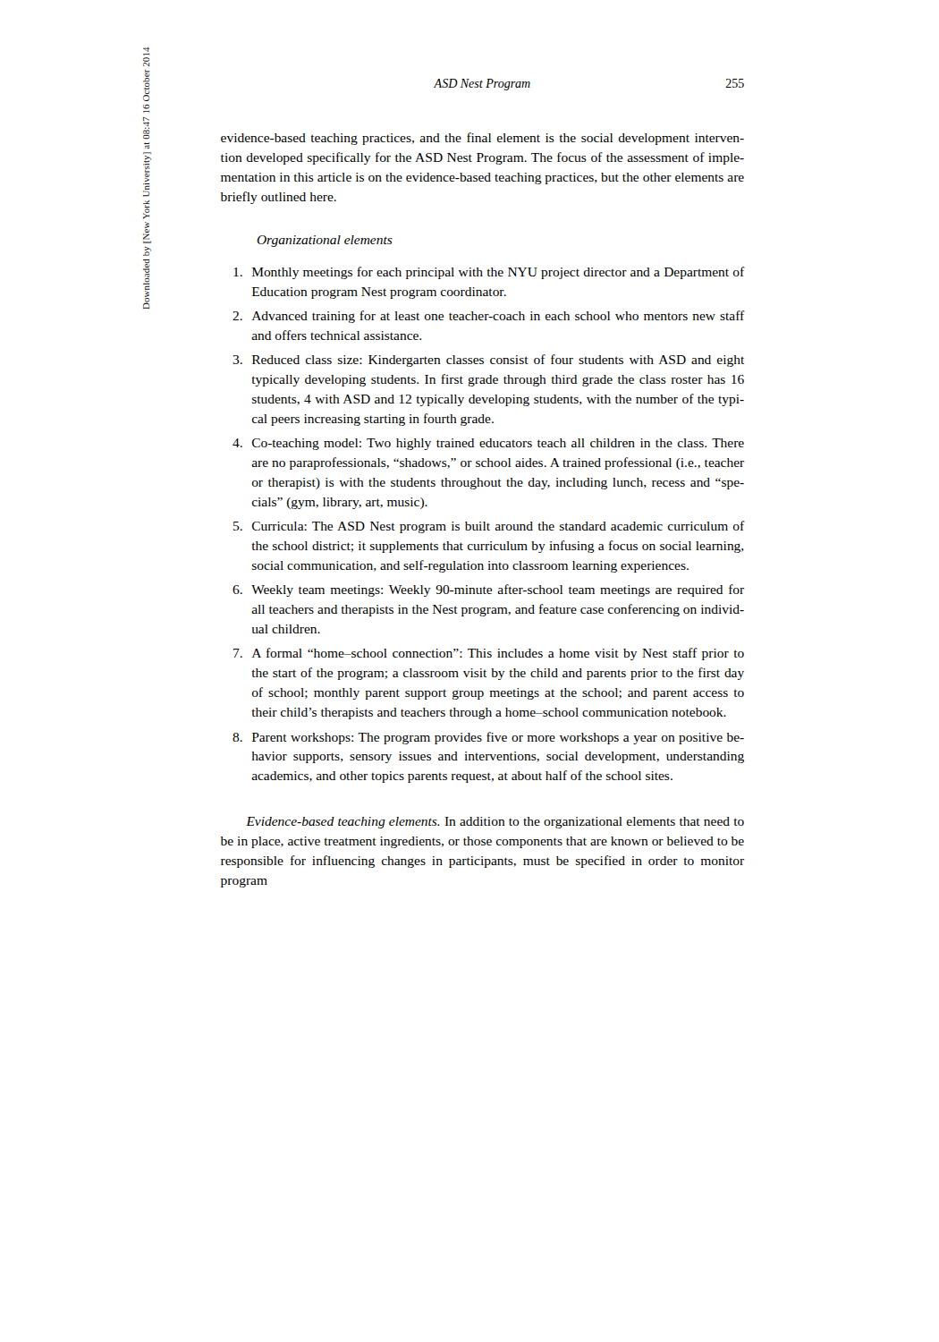Downloaded by [New York University] at 08:47 16 October 2014
ASD Nest Program 255
evidence-based teaching practices, and the final element is the social development intervention developed specifically for the ASD Nest Program. The focus of the assessment of implementation in this article is on the evidence-based teaching practices, but the other elements are briefly outlined here.
Organizational elements
Monthly meetings for each principal with the NYU project director and a Department of Education program Nest program coordinator.
Advanced training for at least one teacher-coach in each school who mentors new staff and offers technical assistance.
Reduced class size: Kindergarten classes consist of four students with ASD and eight typically developing students. In first grade through third grade the class roster has 16 students, 4 with ASD and 12 typically developing students, with the number of the typical peers increasing starting in fourth grade.
Co-teaching model: Two highly trained educators teach all children in the class. There are no paraprofessionals, “shadows,” or school aides. A trained professional (i.e., teacher or therapist) is with the students throughout the day, including lunch, recess and “specials” (gym, library, art, music).
Curricula: The ASD Nest program is built around the standard academic curriculum of the school district; it supplements that curriculum by infusing a focus on social learning, social communication, and self-regulation into classroom learning experiences.
Weekly team meetings: Weekly 90-minute after-school team meetings are required for all teachers and therapists in the Nest program, and feature case conferencing on individual children.
A formal “home–school connection”: This includes a home visit by Nest staff prior to the start of the program; a classroom visit by the child and parents prior to the first day of school; monthly parent support group meetings at the school; and parent access to their child’s therapists and teachers through a home–school communication notebook.
Parent workshops: The program provides five or more workshops a year on positive behavior supports, sensory issues and interventions, social development, understanding academics, and other topics parents request, at about half of the school sites.
Evidence-based teaching elements. In addition to the organizational elements that need to be in place, active treatment ingredients, or those components that are known or believed to be responsible for influencing changes in participants, must be specified in order to monitor program